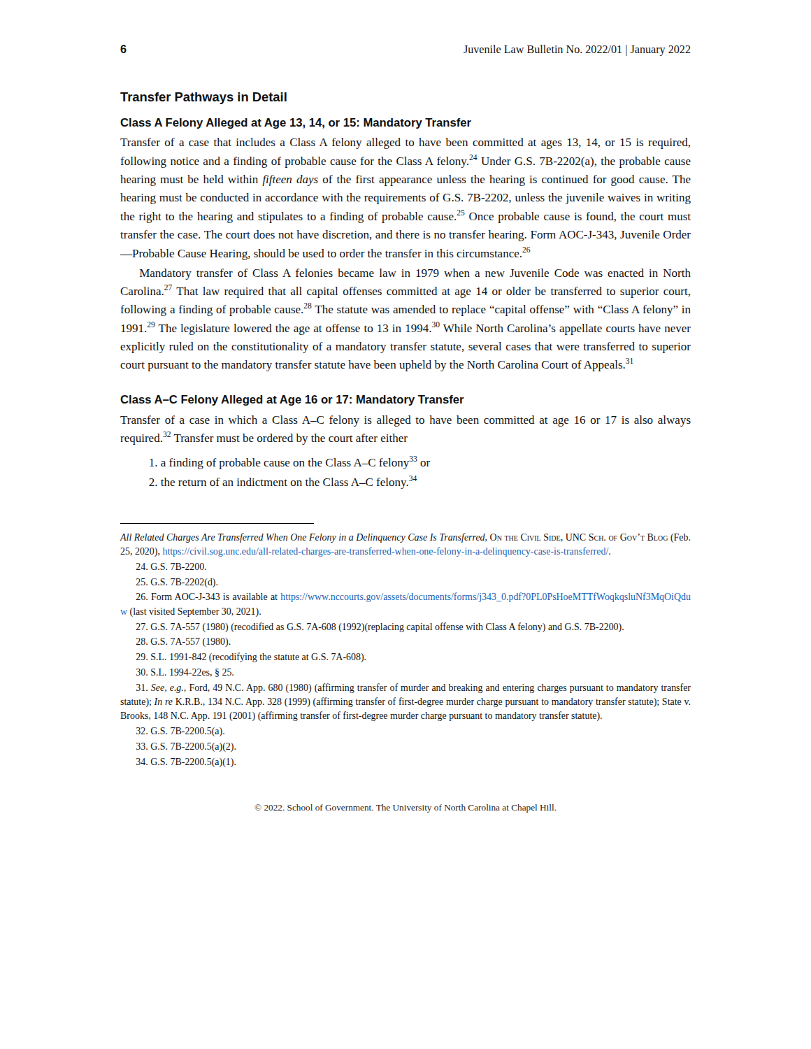6 Juvenile Law Bulletin No. 2022/01 | January 2022
Transfer Pathways in Detail
Class A Felony Alleged at Age 13, 14, or 15: Mandatory Transfer
Transfer of a case that includes a Class A felony alleged to have been committed at ages 13, 14, or 15 is required, following notice and a finding of probable cause for the Class A felony.24 Under G.S. 7B-2202(a), the probable cause hearing must be held within fifteen days of the first appearance unless the hearing is continued for good cause. The hearing must be conducted in accordance with the requirements of G.S. 7B-2202, unless the juvenile waives in writing the right to the hearing and stipulates to a finding of probable cause.25 Once probable cause is found, the court must transfer the case. The court does not have discretion, and there is no transfer hearing. Form AOC-J-343, Juvenile Order—Probable Cause Hearing, should be used to order the transfer in this circumstance.26
Mandatory transfer of Class A felonies became law in 1979 when a new Juvenile Code was enacted in North Carolina.27 That law required that all capital offenses committed at age 14 or older be transferred to superior court, following a finding of probable cause.28 The statute was amended to replace “capital offense” with “Class A felony” in 1991.29 The legislature lowered the age at offense to 13 in 1994.30 While North Carolina’s appellate courts have never explicitly ruled on the constitutionality of a mandatory transfer statute, several cases that were transferred to superior court pursuant to the mandatory transfer statute have been upheld by the North Carolina Court of Appeals.31
Class A–C Felony Alleged at Age 16 or 17: Mandatory Transfer
Transfer of a case in which a Class A–C felony is alleged to have been committed at age 16 or 17 is also always required.32 Transfer must be ordered by the court after either
a finding of probable cause on the Class A–C felony33 or
the return of an indictment on the Class A–C felony.34
All Related Charges Are Transferred When One Felony in a Delinquency Case Is Transferred, On the Civil Side, UNC Sch. of Gov’t Blog (Feb. 25, 2020), https://civil.sog.unc.edu/all-related-charges-are-transferred-when-one-felony-in-a-delinquency-case-is-transferred/.
24. G.S. 7B-2200.
25. G.S. 7B-2202(d).
26. Form AOC-J-343 is available at https://www.nccourts.gov/assets/documents/forms/j343_0.pdf?0PL0PsHoeMTTfWoqkqsluNf3MqOiQduw (last visited September 30, 2021).
27. G.S. 7A-557 (1980) (recodified as G.S. 7A-608 (1992)(replacing capital offense with Class A felony) and G.S. 7B-2200).
28. G.S. 7A-557 (1980).
29. S.L. 1991-842 (recodifying the statute at G.S. 7A-608).
30. S.L. 1994-22es, § 25.
31. See, e.g., Ford, 49 N.C. App. 680 (1980) (affirming transfer of murder and breaking and entering charges pursuant to mandatory transfer statute); In re K.R.B., 134 N.C. App. 328 (1999) (affirming transfer of first-degree murder charge pursuant to mandatory transfer statute); State v. Brooks, 148 N.C. App. 191 (2001) (affirming transfer of first-degree murder charge pursuant to mandatory transfer statute).
32. G.S. 7B-2200.5(a).
33. G.S. 7B-2200.5(a)(2).
34. G.S. 7B-2200.5(a)(1).
© 2022. School of Government. The University of North Carolina at Chapel Hill.